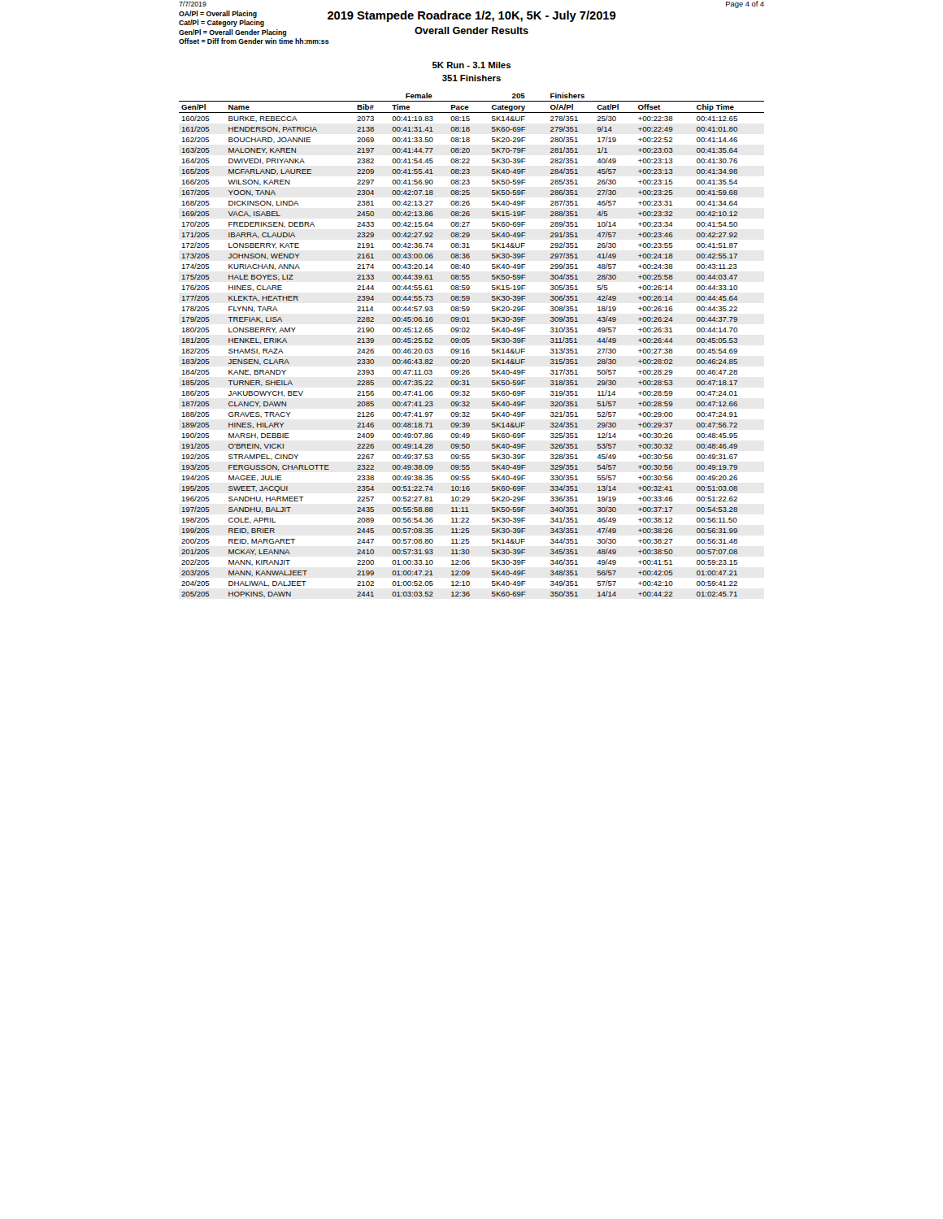7/7/2019
OA/Pl = Overall Placing
Cat/Pl = Category Placing
Gen/Pl = Overall Gender Placing
Offset = Diff from Gender win time hh:mm:ss
Page 4 of 4
2019 Stampede Roadrace 1/2, 10K, 5K - July 7/2019
Overall Gender Results
5K Run - 3.1 Miles
351 Finishers
| | | | Female | | 205 | Finishers | | | |
| --- | --- | --- | --- | --- | --- | --- | --- | --- | --- |
| Gen/Pl | Name | Bib# | Time | Pace | Category | O/A/Pl | Cat/Pl | Offset | Chip Time |
| 160/205 | BURKE, REBECCA | 2073 | 00:41:19.83 | 08:15 | 5K14&UF | 278/351 | 25/30 | +00:22:38 | 00:41:12.65 |
| 161/205 | HENDERSON, PATRICIA | 2138 | 00:41:31.41 | 08:18 | 5K60-69F | 279/351 | 9/14 | +00:22:49 | 00:41:01.80 |
| 162/205 | BOUCHARD, JOANNIE | 2069 | 00:41:33.50 | 08:18 | 5K20-29F | 280/351 | 17/19 | +00:22:52 | 00:41:14.46 |
| 163/205 | MALONEY, KAREN | 2197 | 00:41:44.77 | 08:20 | 5K70-79F | 281/351 | 1/1 | +00:23:03 | 00:41:35.64 |
| 164/205 | DWIVEDI, PRIYANKA | 2382 | 00:41:54.45 | 08:22 | 5K30-39F | 282/351 | 40/49 | +00:23:13 | 00:41:30.76 |
| 165/205 | MCFARLAND, LAUREE | 2209 | 00:41:55.41 | 08:23 | 5K40-49F | 284/351 | 45/57 | +00:23:13 | 00:41:34.98 |
| 166/205 | WILSON, KAREN | 2297 | 00:41:56.90 | 08:23 | 5K50-59F | 285/351 | 26/30 | +00:23:15 | 00:41:35.54 |
| 167/205 | YOON, TANA | 2304 | 00:42:07.18 | 08:25 | 5K50-59F | 286/351 | 27/30 | +00:23:25 | 00:41:59.68 |
| 168/205 | DICKINSON, LINDA | 2381 | 00:42:13.27 | 08:26 | 5K40-49F | 287/351 | 46/57 | +00:23:31 | 00:41:34.64 |
| 169/205 | VACA, ISABEL | 2450 | 00:42:13.86 | 08:26 | 5K15-19F | 288/351 | 4/5 | +00:23:32 | 00:42:10.12 |
| 170/205 | FREDERIKSEN, DEBRA | 2433 | 00:42:15.64 | 08:27 | 5K60-69F | 289/351 | 10/14 | +00:23:34 | 00:41:54.50 |
| 171/205 | IBARRA, CLAUDIA | 2329 | 00:42:27.92 | 08:29 | 5K40-49F | 291/351 | 47/57 | +00:23:46 | 00:42:27.92 |
| 172/205 | LONSBERRY, KATE | 2191 | 00:42:36.74 | 08:31 | 5K14&UF | 292/351 | 26/30 | +00:23:55 | 00:41:51.87 |
| 173/205 | JOHNSON, WENDY | 2161 | 00:43:00.06 | 08:36 | 5K30-39F | 297/351 | 41/49 | +00:24:18 | 00:42:55.17 |
| 174/205 | KURIACHAN, ANNA | 2174 | 00:43:20.14 | 08:40 | 5K40-49F | 299/351 | 48/57 | +00:24:38 | 00:43:11.23 |
| 175/205 | HALE BOYES, LIZ | 2133 | 00:44:39.61 | 08:55 | 5K50-59F | 304/351 | 28/30 | +00:25:58 | 00:44:03.47 |
| 176/205 | HINES, CLARE | 2144 | 00:44:55.61 | 08:59 | 5K15-19F | 305/351 | 5/5 | +00:26:14 | 00:44:33.10 |
| 177/205 | KLEKTA, HEATHER | 2394 | 00:44:55.73 | 08:59 | 5K30-39F | 306/351 | 42/49 | +00:26:14 | 00:44:45.64 |
| 178/205 | FLYNN, TARA | 2114 | 00:44:57.93 | 08:59 | 5K20-29F | 308/351 | 18/19 | +00:26:16 | 00:44:35.22 |
| 179/205 | TREFIAK, LISA | 2282 | 00:45:06.16 | 09:01 | 5K30-39F | 309/351 | 43/49 | +00:26:24 | 00:44:37.79 |
| 180/205 | LONSBERRY, AMY | 2190 | 00:45:12.65 | 09:02 | 5K40-49F | 310/351 | 49/57 | +00:26:31 | 00:44:14.70 |
| 181/205 | HENKEL, ERIKA | 2139 | 00:45:25.52 | 09:05 | 5K30-39F | 311/351 | 44/49 | +00:26:44 | 00:45:05.53 |
| 182/205 | SHAMSI, RAZA | 2426 | 00:46:20.03 | 09:16 | 5K14&UF | 313/351 | 27/30 | +00:27:38 | 00:45:54.69 |
| 183/205 | JENSEN, CLARA | 2330 | 00:46:43.82 | 09:20 | 5K14&UF | 315/351 | 28/30 | +00:28:02 | 00:46:24.85 |
| 184/205 | KANE, BRANDY | 2393 | 00:47:11.03 | 09:26 | 5K40-49F | 317/351 | 50/57 | +00:28:29 | 00:46:47.28 |
| 185/205 | TURNER, SHEILA | 2285 | 00:47:35.22 | 09:31 | 5K50-59F | 318/351 | 29/30 | +00:28:53 | 00:47:18.17 |
| 186/205 | JAKUBOWYCH, BEV | 2156 | 00:47:41.06 | 09:32 | 5K60-69F | 319/351 | 11/14 | +00:28:59 | 00:47:24.01 |
| 187/205 | CLANCY, DAWN | 2085 | 00:47:41.23 | 09:32 | 5K40-49F | 320/351 | 51/57 | +00:28:59 | 00:47:12.66 |
| 188/205 | GRAVES, TRACY | 2126 | 00:47:41.97 | 09:32 | 5K40-49F | 321/351 | 52/57 | +00:29:00 | 00:47:24.91 |
| 189/205 | HINES, HILARY | 2146 | 00:48:18.71 | 09:39 | 5K14&UF | 324/351 | 29/30 | +00:29:37 | 00:47:56.72 |
| 190/205 | MARSH, DEBBIE | 2409 | 00:49:07.86 | 09:49 | 5K60-69F | 325/351 | 12/14 | +00:30:26 | 00:48:45.95 |
| 191/205 | O'BREIN, VICKI | 2226 | 00:49:14.28 | 09:50 | 5K40-49F | 326/351 | 53/57 | +00:30:32 | 00:48:46.49 |
| 192/205 | STRAMPEL, CINDY | 2267 | 00:49:37.53 | 09:55 | 5K30-39F | 328/351 | 45/49 | +00:30:56 | 00:49:31.67 |
| 193/205 | FERGUSSON, CHARLOTTE | 2322 | 00:49:38.09 | 09:55 | 5K40-49F | 329/351 | 54/57 | +00:30:56 | 00:49:19.79 |
| 194/205 | MAGEE, JULIE | 2338 | 00:49:38.35 | 09:55 | 5K40-49F | 330/351 | 55/57 | +00:30:56 | 00:49:20.26 |
| 195/205 | SWEET, JACQUI | 2354 | 00:51:22.74 | 10:16 | 5K60-69F | 334/351 | 13/14 | +00:32:41 | 00:51:03.08 |
| 196/205 | SANDHU, HARMEET | 2257 | 00:52:27.81 | 10:29 | 5K20-29F | 336/351 | 19/19 | +00:33:46 | 00:51:22.62 |
| 197/205 | SANDHU, BALJIT | 2435 | 00:55:58.88 | 11:11 | 5K50-59F | 340/351 | 30/30 | +00:37:17 | 00:54:53.28 |
| 198/205 | COLE, APRIL | 2089 | 00:56:54.36 | 11:22 | 5K30-39F | 341/351 | 46/49 | +00:38:12 | 00:56:11.50 |
| 199/205 | REID, BRIER | 2445 | 00:57:08.35 | 11:25 | 5K30-39F | 343/351 | 47/49 | +00:38:26 | 00:56:31.99 |
| 200/205 | REID, MARGARET | 2447 | 00:57:08.80 | 11:25 | 5K14&UF | 344/351 | 30/30 | +00:38:27 | 00:56:31.48 |
| 201/205 | MCKAY, LEANNA | 2410 | 00:57:31.93 | 11:30 | 5K30-39F | 345/351 | 48/49 | +00:38:50 | 00:57:07.08 |
| 202/205 | MANN, KIRANJIT | 2200 | 01:00:33.10 | 12:06 | 5K30-39F | 346/351 | 49/49 | +00:41:51 | 00:59:23.15 |
| 203/205 | MANN, KANWALJEET | 2199 | 01:00:47.21 | 12:09 | 5K40-49F | 348/351 | 56/57 | +00:42:05 | 01:00:47.21 |
| 204/205 | DHALIWAL, DALJEET | 2102 | 01:00:52.05 | 12:10 | 5K40-49F | 349/351 | 57/57 | +00:42:10 | 00:59:41.22 |
| 205/205 | HOPKINS, DAWN | 2441 | 01:03:03.52 | 12:36 | 5K60-69F | 350/351 | 14/14 | +00:44:22 | 01:02:45.71 |